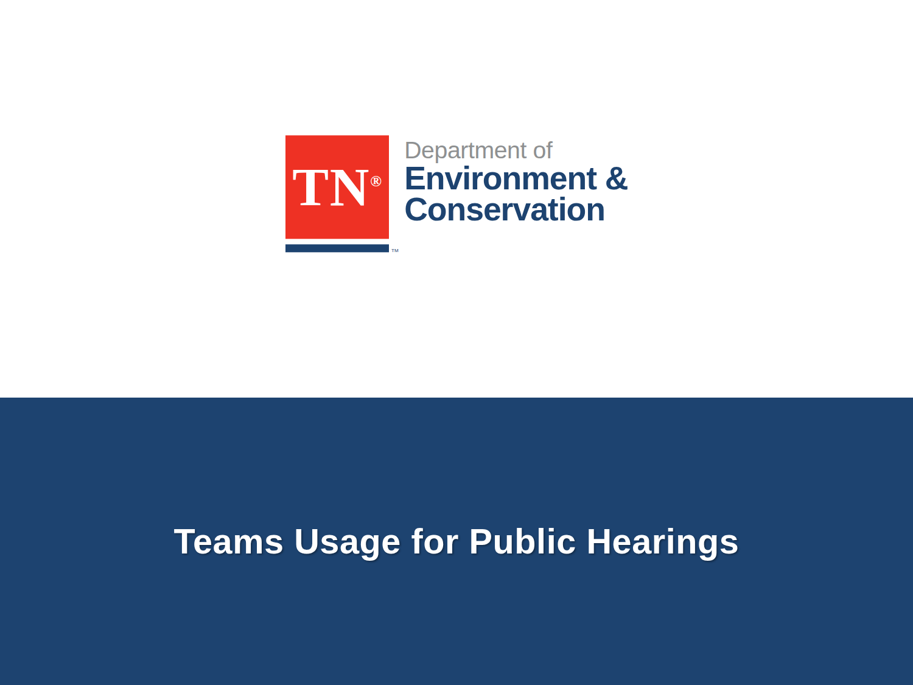TN®
Department of Environment & Conservation
Teams Usage for Public Hearings